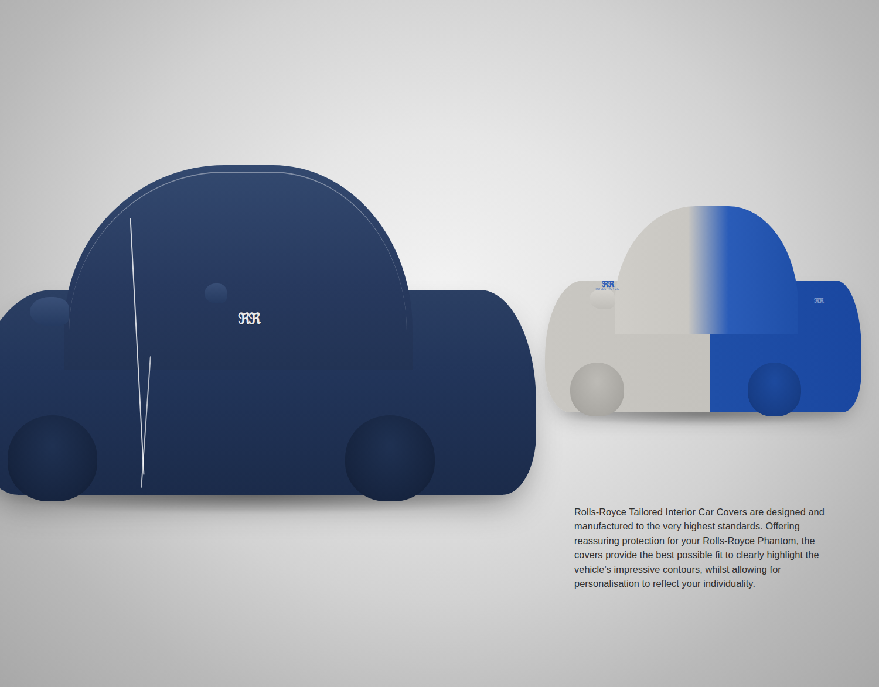ℜℜ
ℜℜ Rolls-Royce
ℜℜ
Rolls-Royce Tailored Interior Car Covers are designed and manufactured to the very highest standards. Offering reassuring protection for your Rolls-Royce Phantom, the covers provide the best possible fit to clearly highlight the vehicle’s impressive contours, whilst allowing for personalisation to reflect your individuality.